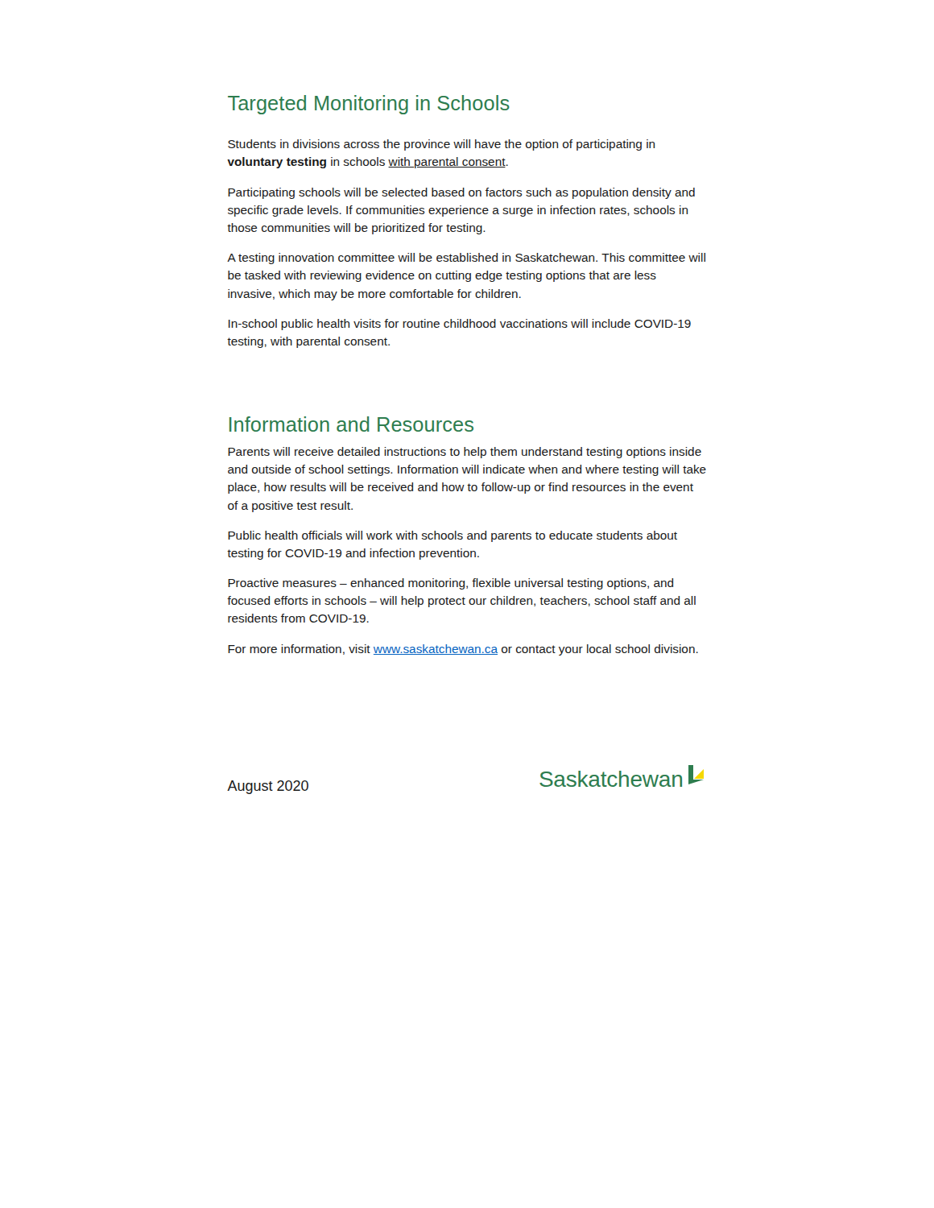Targeted Monitoring in Schools
Students in divisions across the province will have the option of participating in voluntary testing in schools with parental consent.
Participating schools will be selected based on factors such as population density and specific grade levels. If communities experience a surge in infection rates, schools in those communities will be prioritized for testing.
A testing innovation committee will be established in Saskatchewan. This committee will be tasked with reviewing evidence on cutting edge testing options that are less invasive, which may be more comfortable for children.
In-school public health visits for routine childhood vaccinations will include COVID-19 testing, with parental consent.
Information and Resources
Parents will receive detailed instructions to help them understand testing options inside and outside of school settings. Information will indicate when and where testing will take place, how results will be received and how to follow-up or find resources in the event of a positive test result.
Public health officials will work with schools and parents to educate students about testing for COVID-19 and infection prevention.
Proactive measures – enhanced monitoring, flexible universal testing options, and focused efforts in schools – will help protect our children, teachers, school staff and all residents from COVID-19.
For more information, visit www.saskatchewan.ca or contact your local school division.
August 2020
Saskatchewan